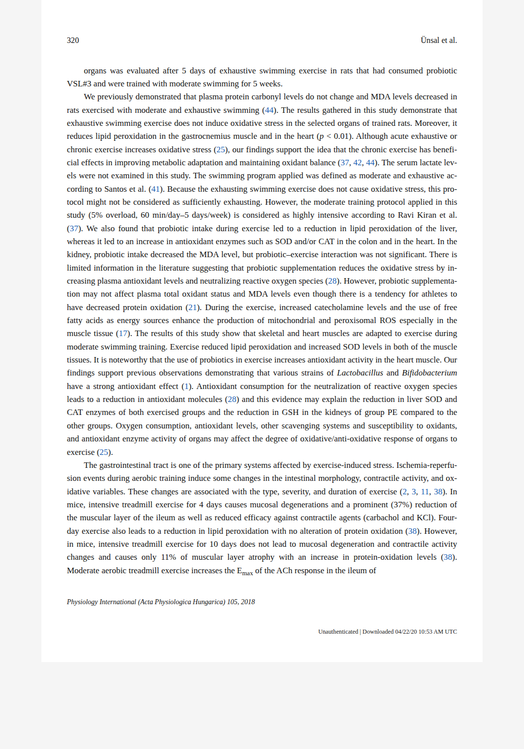320 Ünsal et al.
organs was evaluated after 5 days of exhaustive swimming exercise in rats that had consumed probiotic VSL#3 and were trained with moderate swimming for 5 weeks.
We previously demonstrated that plasma protein carbonyl levels do not change and MDA levels decreased in rats exercised with moderate and exhaustive swimming (44). The results gathered in this study demonstrate that exhaustive swimming exercise does not induce oxidative stress in the selected organs of trained rats. Moreover, it reduces lipid peroxidation in the gastrocnemius muscle and in the heart (p < 0.01). Although acute exhaustive or chronic exercise increases oxidative stress (25), our findings support the idea that the chronic exercise has beneficial effects in improving metabolic adaptation and maintaining oxidant balance (37, 42, 44). The serum lactate levels were not examined in this study. The swimming program applied was defined as moderate and exhaustive according to Santos et al. (41). Because the exhausting swimming exercise does not cause oxidative stress, this protocol might not be considered as sufficiently exhausting. However, the moderate training protocol applied in this study (5% overload, 60 min/day–5 days/week) is considered as highly intensive according to Ravi Kiran et al. (37). We also found that probiotic intake during exercise led to a reduction in lipid peroxidation of the liver, whereas it led to an increase in antioxidant enzymes such as SOD and/or CAT in the colon and in the heart. In the kidney, probiotic intake decreased the MDA level, but probiotic–exercise interaction was not significant. There is limited information in the literature suggesting that probiotic supplementation reduces the oxidative stress by increasing plasma antioxidant levels and neutralizing reactive oxygen species (28). However, probiotic supplementation may not affect plasma total oxidant status and MDA levels even though there is a tendency for athletes to have decreased protein oxidation (21). During the exercise, increased catecholamine levels and the use of free fatty acids as energy sources enhance the production of mitochondrial and peroxisomal ROS especially in the muscle tissue (17). The results of this study show that skeletal and heart muscles are adapted to exercise during moderate swimming training. Exercise reduced lipid peroxidation and increased SOD levels in both of the muscle tissues. It is noteworthy that the use of probiotics in exercise increases antioxidant activity in the heart muscle. Our findings support previous observations demonstrating that various strains of Lactobacillus and Bifidobacterium have a strong antioxidant effect (1). Antioxidant consumption for the neutralization of reactive oxygen species leads to a reduction in antioxidant molecules (28) and this evidence may explain the reduction in liver SOD and CAT enzymes of both exercised groups and the reduction in GSH in the kidneys of group PE compared to the other groups. Oxygen consumption, antioxidant levels, other scavenging systems and susceptibility to oxidants, and antioxidant enzyme activity of organs may affect the degree of oxidative/anti-oxidative response of organs to exercise (25).
The gastrointestinal tract is one of the primary systems affected by exercise-induced stress. Ischemia-reperfusion events during aerobic training induce some changes in the intestinal morphology, contractile activity, and oxidative variables. These changes are associated with the type, severity, and duration of exercise (2, 3, 11, 38). In mice, intensive treadmill exercise for 4 days causes mucosal degenerations and a prominent (37%) reduction of the muscular layer of the ileum as well as reduced efficacy against contractile agents (carbachol and KCl). Four-day exercise also leads to a reduction in lipid peroxidation with no alteration of protein oxidation (38). However, in mice, intensive treadmill exercise for 10 days does not lead to mucosal degeneration and contractile activity changes and causes only 11% of muscular layer atrophy with an increase in protein-oxidation levels (38). Moderate aerobic treadmill exercise increases the Emax of the ACh response in the ileum of
Physiology International (Acta Physiologica Hungarica) 105, 2018
Unauthenticated | Downloaded 04/22/20 10:53 AM UTC